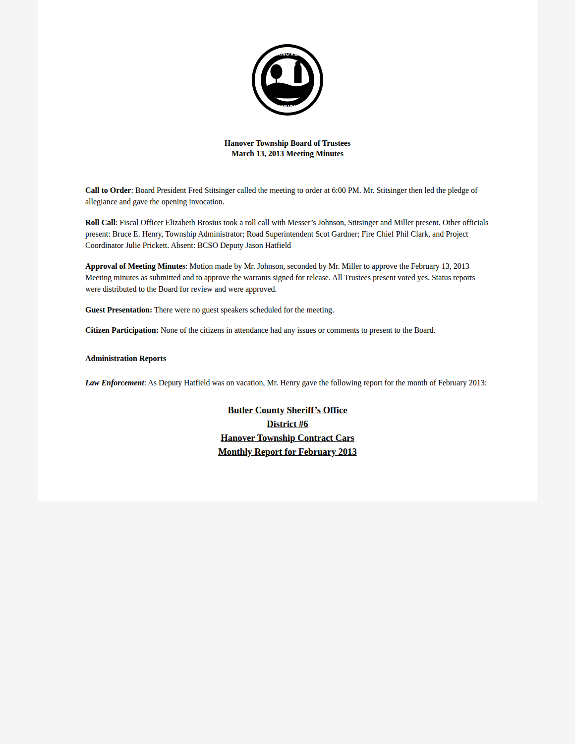Hanover Township circular seal with farm scene HANOVER TOWNSHIP
Hanover Township Board of Trustees
March 13, 2013 Meeting Minutes
Call to Order: Board President Fred Stitsinger called the meeting to order at 6:00 PM. Mr. Stitsinger then led the pledge of allegiance and gave the opening invocation.
Roll Call: Fiscal Officer Elizabeth Brosius took a roll call with Messer’s Johnson, Stitsinger and Miller present. Other officials present: Bruce E. Henry, Township Administrator; Road Superintendent Scot Gardner; Fire Chief Phil Clark, and Project Coordinator Julie Prickett. Absent: BCSO Deputy Jason Hatfield
Approval of Meeting Minutes: Motion made by Mr. Johnson, seconded by Mr. Miller to approve the February 13, 2013 Meeting minutes as submitted and to approve the warrants signed for release. All Trustees present voted yes. Status reports were distributed to the Board for review and were approved.
Guest Presentation: There were no guest speakers scheduled for the meeting.
Citizen Participation: None of the citizens in attendance had any issues or comments to present to the Board.
Administration Reports
Law Enforcement: As Deputy Hatfield was on vacation, Mr. Henry gave the following report for the month of February 2013:
Butler County Sheriff’s Office District #6 Hanover Township Contract Cars Monthly Report for February 2013